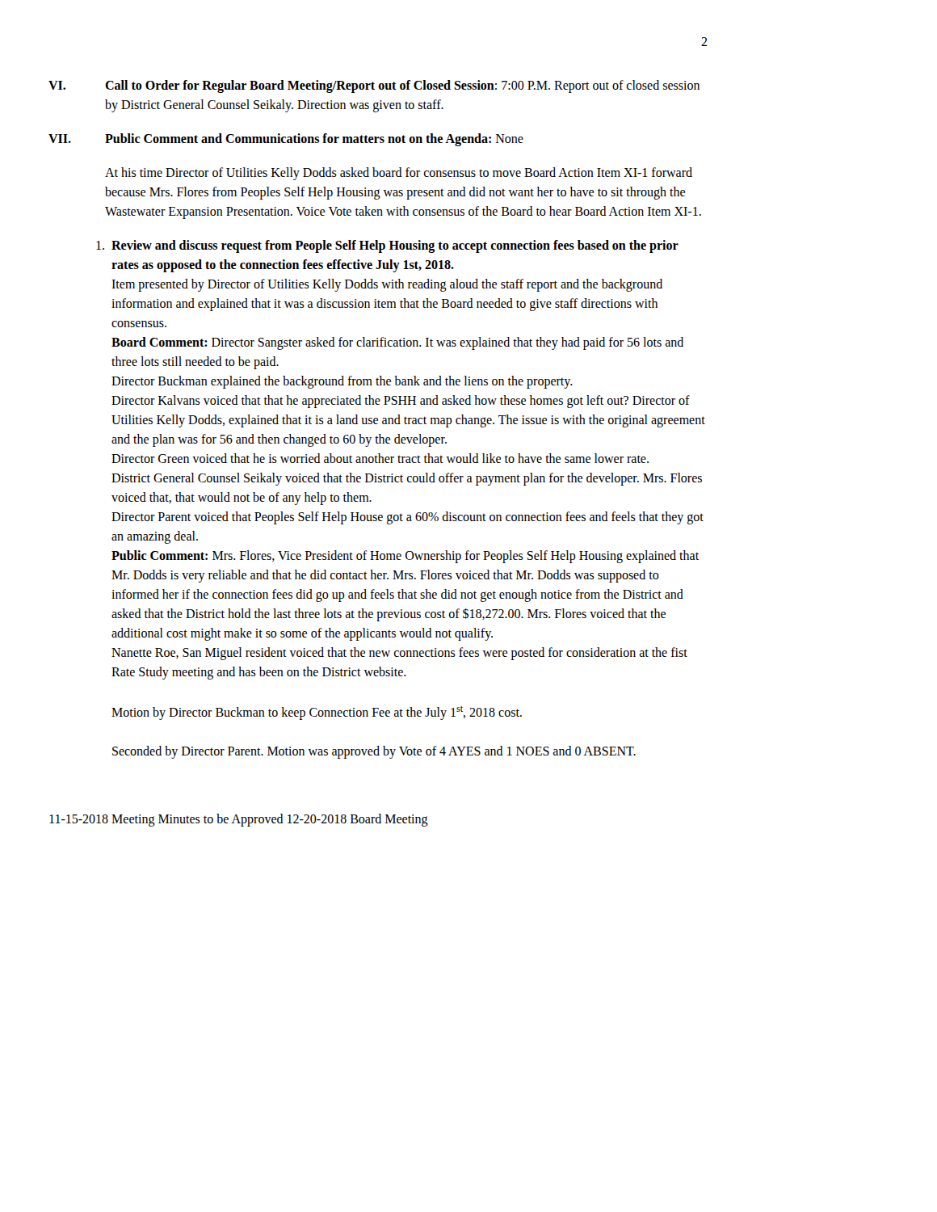2
VI.
Call to Order for Regular Board Meeting/Report out of Closed Session: 7:00 P.M. Report out of closed session by District General Counsel Seikaly. Direction was given to staff.
VII.
Public Comment and Communications for matters not on the Agenda: None
At his time Director of Utilities Kelly Dodds asked board for consensus to move Board Action Item XI-1 forward because Mrs. Flores from Peoples Self Help Housing was present and did not want her to have to sit through the Wastewater Expansion Presentation. Voice Vote taken with consensus of the Board to hear Board Action Item XI-1.
1.
Review and discuss request from People Self Help Housing to accept connection fees based on the prior rates as opposed to the connection fees effective July 1st, 2018.
Item presented by Director of Utilities Kelly Dodds with reading aloud the staff report and the background information and explained that it was a discussion item that the Board needed to give staff directions with consensus.
Board Comment: Director Sangster asked for clarification. It was explained that they had paid for 56 lots and three lots still needed to be paid.
Director Buckman explained the background from the bank and the liens on the property.
Director Kalvans voiced that that he appreciated the PSHH and asked how these homes got left out? Director of Utilities Kelly Dodds, explained that it is a land use and tract map change. The issue is with the original agreement and the plan was for 56 and then changed to 60 by the developer.
Director Green voiced that he is worried about another tract that would like to have the same lower rate.
District General Counsel Seikaly voiced that the District could offer a payment plan for the developer. Mrs. Flores voiced that, that would not be of any help to them.
Director Parent voiced that Peoples Self Help House got a 60% discount on connection fees and feels that they got an amazing deal.
Public Comment: Mrs. Flores, Vice President of Home Ownership for Peoples Self Help Housing explained that Mr. Dodds is very reliable and that he did contact her. Mrs. Flores voiced that Mr. Dodds was supposed to informed her if the connection fees did go up and feels that she did not get enough notice from the District and asked that the District hold the last three lots at the previous cost of $18,272.00. Mrs. Flores voiced that the additional cost might make it so some of the applicants would not qualify.
Nanette Roe, San Miguel resident voiced that the new connections fees were posted for consideration at the fist Rate Study meeting and has been on the District website.
Motion by Director Buckman to keep Connection Fee at the July 1st, 2018 cost.
Seconded by Director Parent. Motion was approved by Vote of 4 AYES and 1 NOES and 0 ABSENT.
11-15-2018 Meeting Minutes to be Approved 12-20-2018 Board Meeting